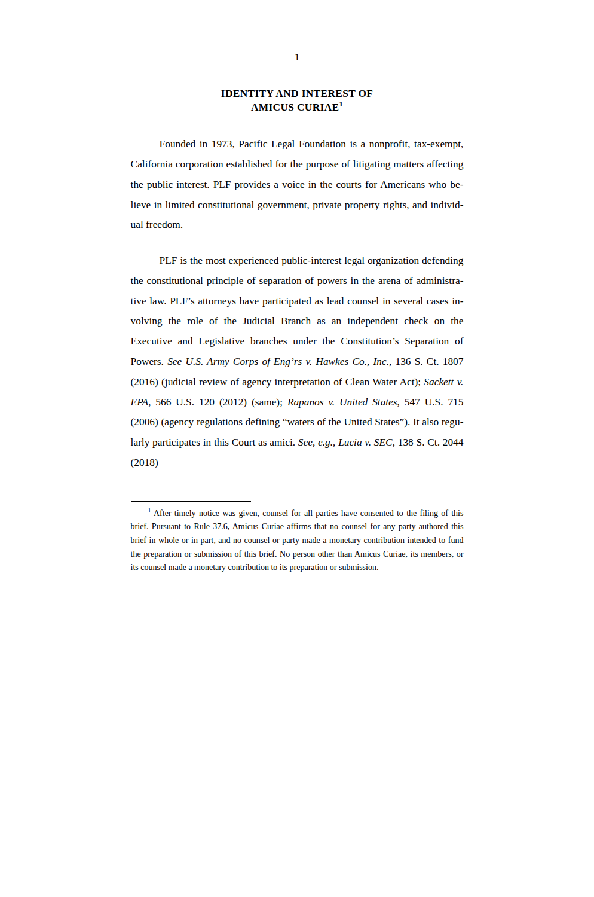1
Identity and Interest of
Amicus Curiae1
Founded in 1973, Pacific Legal Foundation is a nonprofit, tax-exempt, California corporation established for the purpose of litigating matters affecting the public interest. PLF provides a voice in the courts for Americans who believe in limited constitutional government, private property rights, and individual freedom.
PLF is the most experienced public-interest legal organization defending the constitutional principle of separation of powers in the arena of administrative law. PLF’s attorneys have participated as lead counsel in several cases involving the role of the Judicial Branch as an independent check on the Executive and Legislative branches under the Constitution’s Separation of Powers. See U.S. Army Corps of Eng’rs v. Hawkes Co., Inc., 136 S. Ct. 1807 (2016) (judicial review of agency interpretation of Clean Water Act); Sackett v. EPA, 566 U.S. 120 (2012) (same); Rapanos v. United States, 547 U.S. 715 (2006) (agency regulations defining “waters of the United States”). It also regularly participates in this Court as amici. See, e.g., Lucia v. SEC, 138 S. Ct. 2044 (2018)
1 After timely notice was given, counsel for all parties have consented to the filing of this brief. Pursuant to Rule 37.6, Amicus Curiae affirms that no counsel for any party authored this brief in whole or in part, and no counsel or party made a monetary contribution intended to fund the preparation or submission of this brief. No person other than Amicus Curiae, its members, or its counsel made a monetary contribution to its preparation or submission.